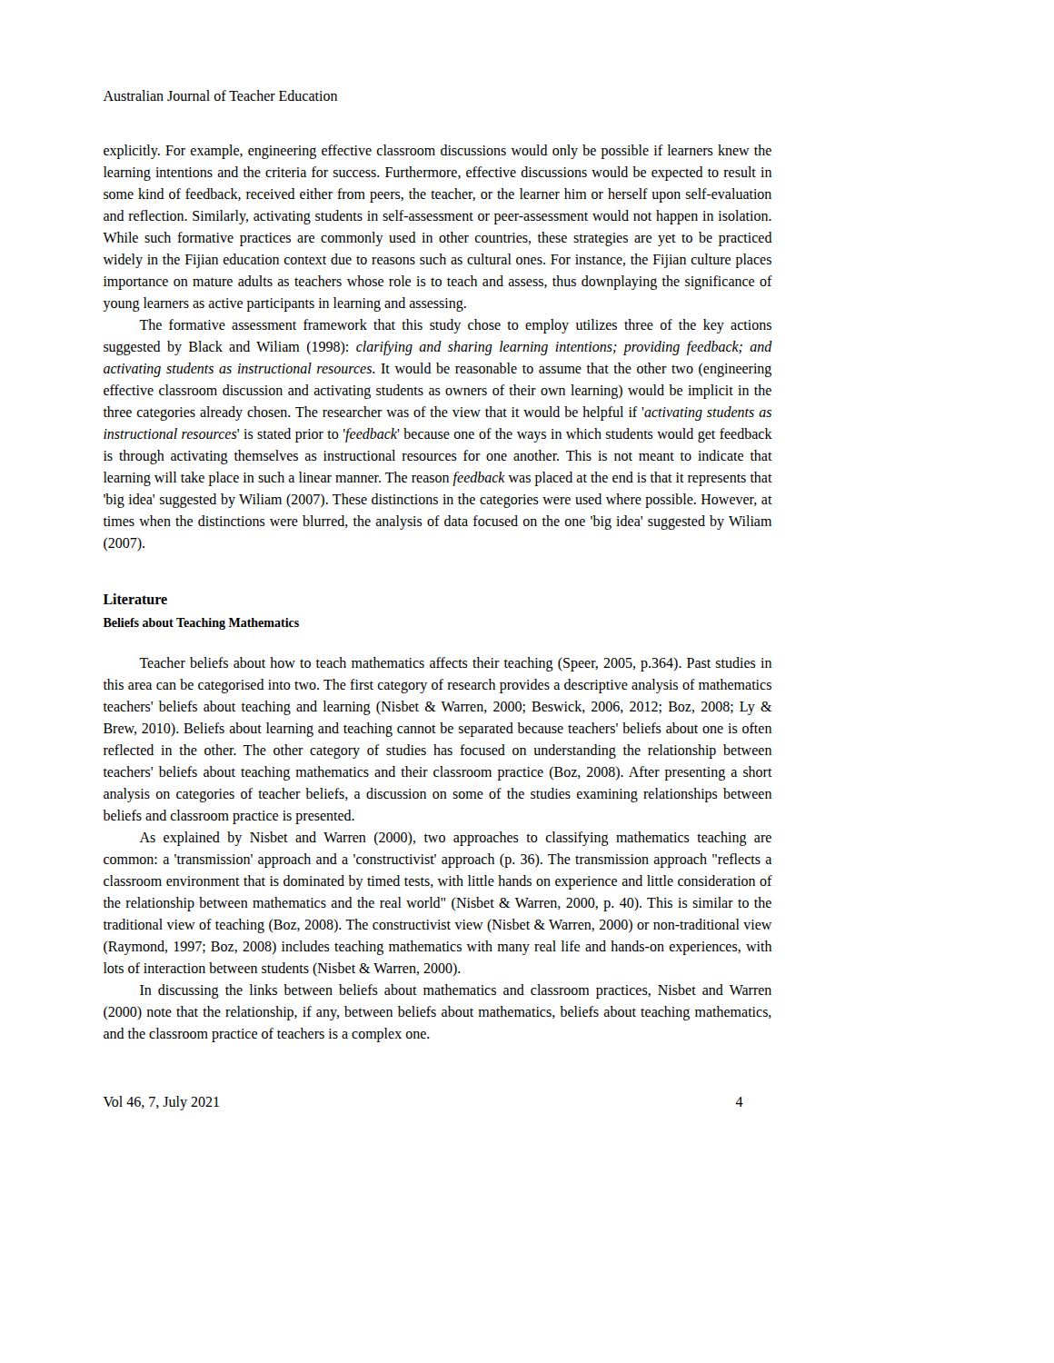Australian Journal of Teacher Education
explicitly. For example, engineering effective classroom discussions would only be possible if learners knew the learning intentions and the criteria for success. Furthermore, effective discussions would be expected to result in some kind of feedback, received either from peers, the teacher, or the learner him or herself upon self-evaluation and reflection. Similarly, activating students in self-assessment or peer-assessment would not happen in isolation. While such formative practices are commonly used in other countries, these strategies are yet to be practiced widely in the Fijian education context due to reasons such as cultural ones. For instance, the Fijian culture places importance on mature adults as teachers whose role is to teach and assess, thus downplaying the significance of young learners as active participants in learning and assessing.
The formative assessment framework that this study chose to employ utilizes three of the key actions suggested by Black and Wiliam (1998): clarifying and sharing learning intentions; providing feedback; and activating students as instructional resources. It would be reasonable to assume that the other two (engineering effective classroom discussion and activating students as owners of their own learning) would be implicit in the three categories already chosen. The researcher was of the view that it would be helpful if 'activating students as instructional resources' is stated prior to 'feedback' because one of the ways in which students would get feedback is through activating themselves as instructional resources for one another. This is not meant to indicate that learning will take place in such a linear manner. The reason feedback was placed at the end is that it represents that 'big idea' suggested by Wiliam (2007). These distinctions in the categories were used where possible. However, at times when the distinctions were blurred, the analysis of data focused on the one 'big idea' suggested by Wiliam (2007).
Literature
Beliefs about Teaching Mathematics
Teacher beliefs about how to teach mathematics affects their teaching (Speer, 2005, p.364). Past studies in this area can be categorised into two. The first category of research provides a descriptive analysis of mathematics teachers' beliefs about teaching and learning (Nisbet & Warren, 2000; Beswick, 2006, 2012; Boz, 2008; Ly & Brew, 2010). Beliefs about learning and teaching cannot be separated because teachers' beliefs about one is often reflected in the other. The other category of studies has focused on understanding the relationship between teachers' beliefs about teaching mathematics and their classroom practice (Boz, 2008). After presenting a short analysis on categories of teacher beliefs, a discussion on some of the studies examining relationships between beliefs and classroom practice is presented.
As explained by Nisbet and Warren (2000), two approaches to classifying mathematics teaching are common: a 'transmission' approach and a 'constructivist' approach (p. 36). The transmission approach "reflects a classroom environment that is dominated by timed tests, with little hands on experience and little consideration of the relationship between mathematics and the real world" (Nisbet & Warren, 2000, p. 40). This is similar to the traditional view of teaching (Boz, 2008). The constructivist view (Nisbet & Warren, 2000) or non-traditional view (Raymond, 1997; Boz, 2008) includes teaching mathematics with many real life and hands-on experiences, with lots of interaction between students (Nisbet & Warren, 2000).
In discussing the links between beliefs about mathematics and classroom practices, Nisbet and Warren (2000) note that the relationship, if any, between beliefs about mathematics, beliefs about teaching mathematics, and the classroom practice of teachers is a complex one.
Vol 46, 7, July 2021 4